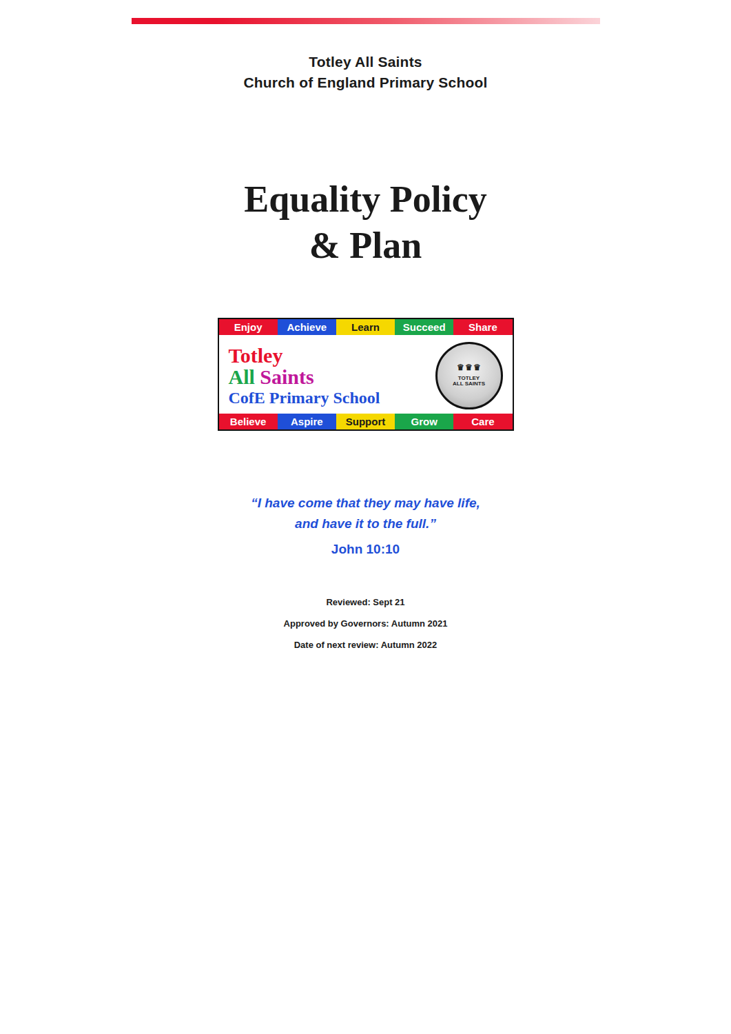Totley All Saints
Church of England Primary School
Equality Policy
& Plan
Enjoy Achieve Learn Succeed Share
Totley
All Saints CofE Primary School
♛♛♛ TOTLEY
ALL SAINTS
Believe Aspire Support Grow Care
“I have come that they may have life,
and have it to the full.” John 10:10
Reviewed: Sept 21
Approved by Governors: Autumn 2021
Date of next review: Autumn 2022